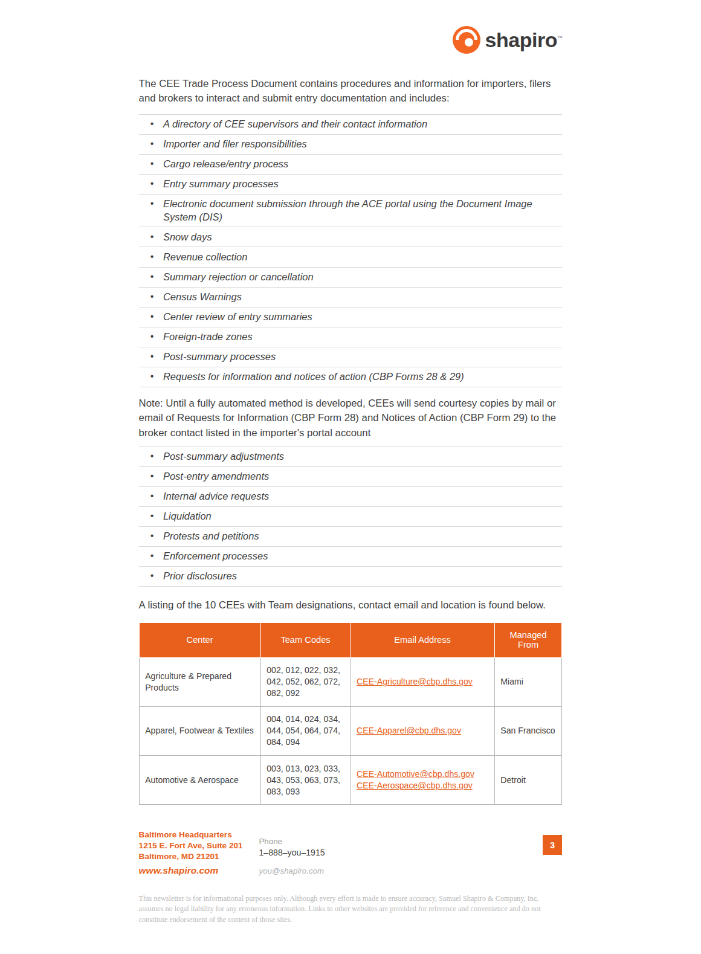shapiro™
The CEE Trade Process Document contains procedures and information for importers, filers and brokers to interact and submit entry documentation and includes:
A directory of CEE supervisors and their contact information
Importer and filer responsibilities
Cargo release/entry process
Entry summary processes
Electronic document submission through the ACE portal using the Document Image System (DIS)
Snow days
Revenue collection
Summary rejection or cancellation
Census Warnings
Center review of entry summaries
Foreign-trade zones
Post-summary processes
Requests for information and notices of action (CBP Forms 28 & 29)
Note: Until a fully automated method is developed, CEEs will send courtesy copies by mail or email of Requests for Information (CBP Form 28) and Notices of Action (CBP Form 29) to the broker contact listed in the importer's portal account
Post-summary adjustments
Post-entry amendments
Internal advice requests
Liquidation
Protests and petitions
Enforcement processes
Prior disclosures
A listing of the 10 CEEs with Team designations, contact email and location is found below.
| Center | Team Codes | Email Address | Managed From |
| --- | --- | --- | --- |
| Agriculture & Prepared Products | 002, 012, 022, 032, 042, 052, 062, 072, 082, 092 | CEE-Agriculture@cbp.dhs.gov | Miami |
| Apparel, Footwear & Textiles | 004, 014, 024, 034, 044, 054, 064, 074, 084, 094 | CEE-Apparel@cbp.dhs.gov | San Francisco |
| Automotive & Aerospace | 003, 013, 023, 033, 043, 053, 063, 073, 083, 093 | CEE-Automotive@cbp.dhs.gov CEE-Aerospace@cbp.dhs.gov | Detroit |
Baltimore Headquarters
1215 E. Fort Ave, Suite 201
Baltimore, MD 21201 www.shapiro.com
Phone
1–888–you–1915 you@shapiro.com
3
This newsletter is for informational purposes only. Although every effort is made to ensure accuracy, Samuel Shapiro & Company, Inc. assumes no legal liability for any erroneous information. Links to other websites are provided for reference and convenience and do not constitute endorsement of the content of those sites.